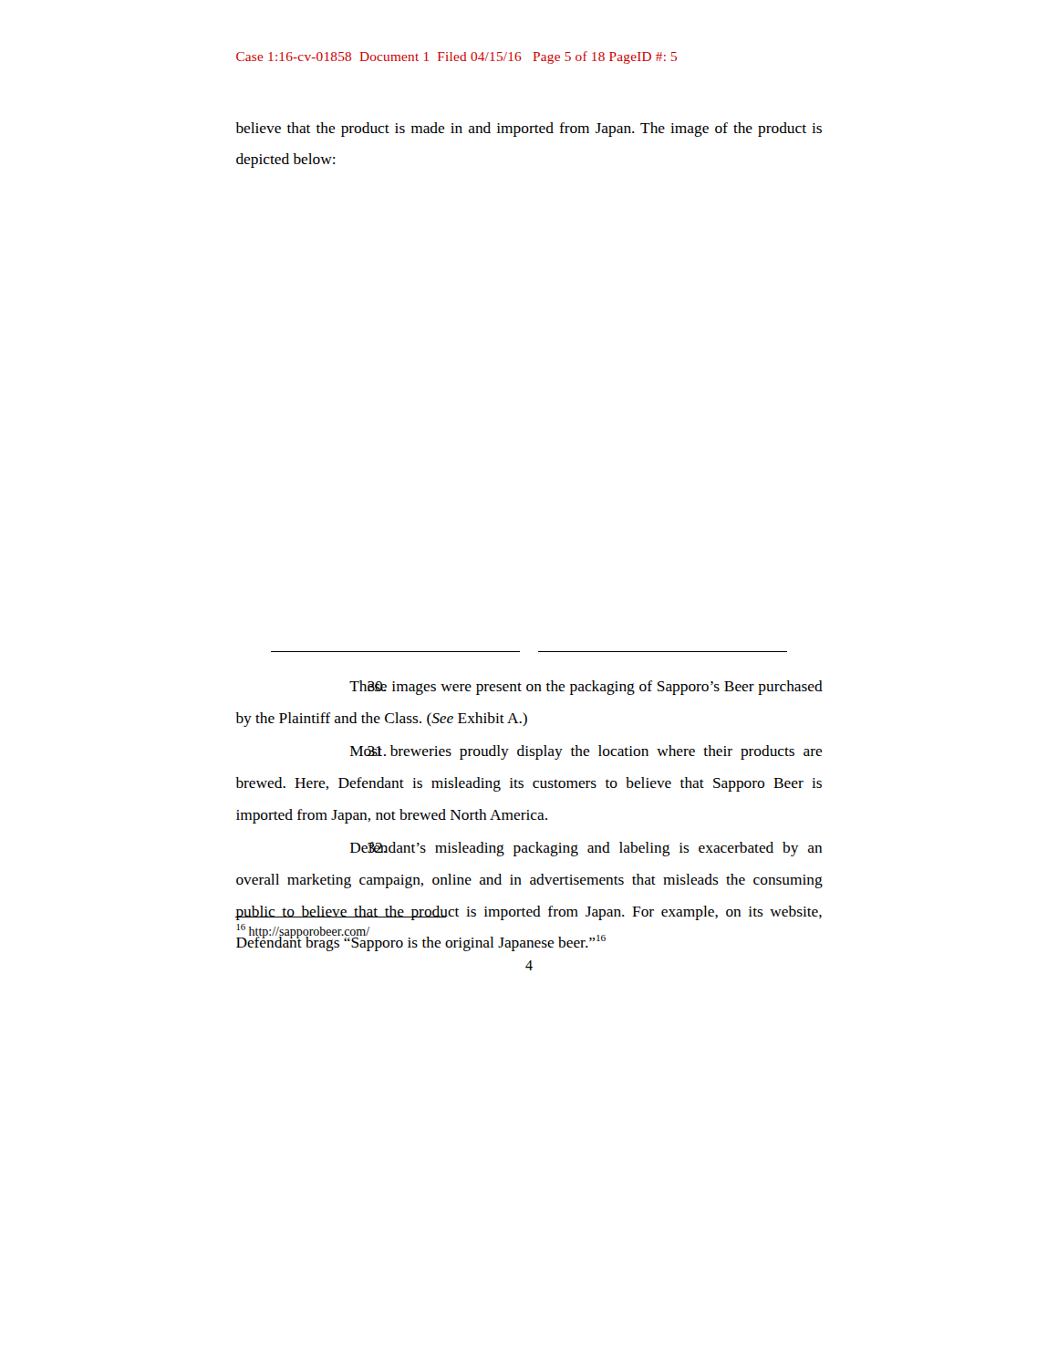Case 1:16-cv-01858 Document 1 Filed 04/15/16 Page 5 of 18 PageID #: 5
believe that the product is made in and imported from Japan. The image of the product is depicted below:
30. These images were present on the packaging of Sapporo’s Beer purchased by the Plaintiff and the Class. (See Exhibit A.)
31. Most breweries proudly display the location where their products are brewed. Here, Defendant is misleading its customers to believe that Sapporo Beer is imported from Japan, not brewed North America.
32. Defendant’s misleading packaging and labeling is exacerbated by an overall marketing campaign, online and in advertisements that misleads the consuming public to believe that the product is imported from Japan. For example, on its website, Defendant brags “Sapporo is the original Japanese beer.”16
16 http://sapporobeer.com/
4